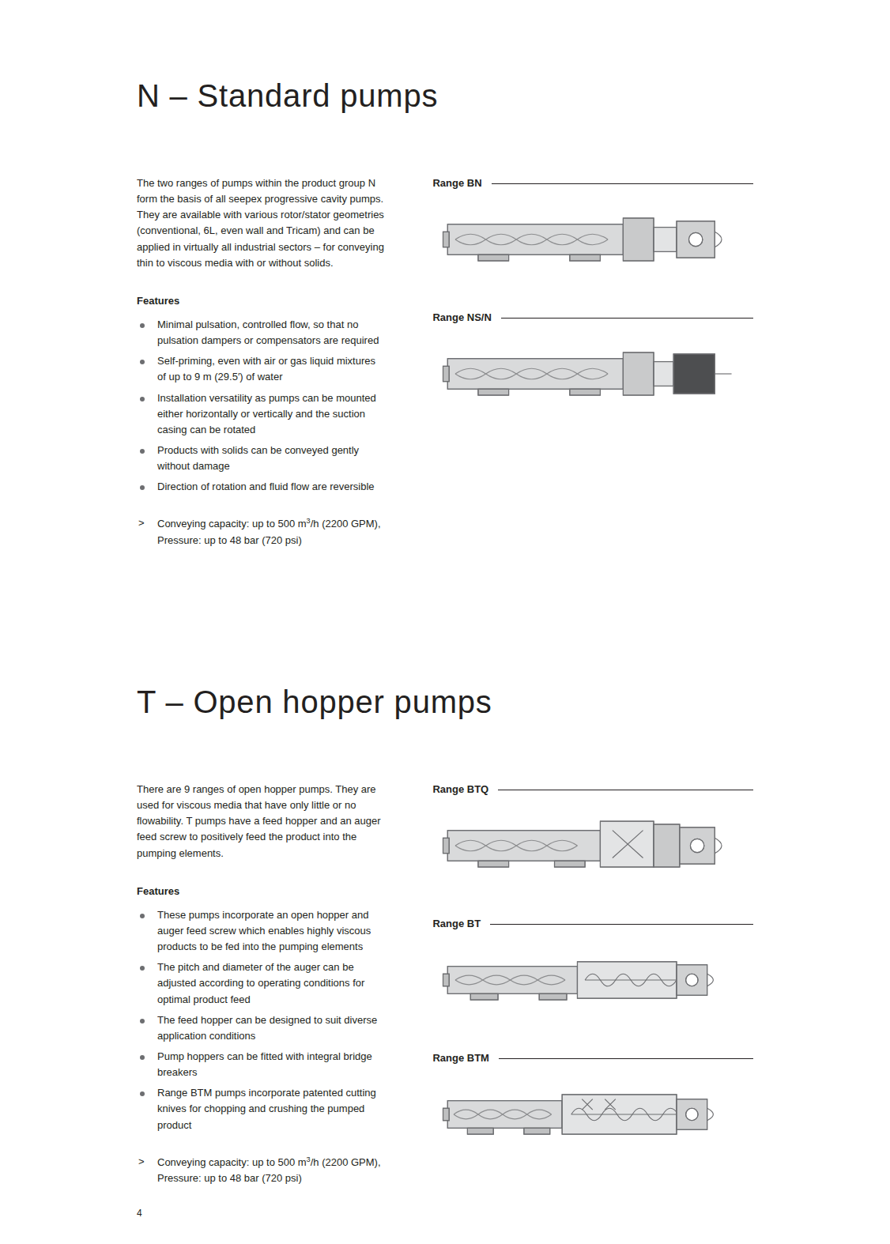N – Standard pumps
The two ranges of pumps within the product group N form the basis of all seepex progressive cavity pumps. They are available with various rotor/stator geometries (conventional, 6L, even wall and Tricam) and can be applied in virtually all industrial sectors – for conveying thin to viscous media with or without solids.
Features
Minimal pulsation, controlled flow, so that no pulsation dampers or compensators are required
Self-priming, even with air or gas liquid mixtures of up to 9 m (29.5′) of water
Installation versatility as pumps can be mounted either horizontally or vertically and the suction casing can be rotated
Products with solids can be conveyed gently without damage
Direction of rotation and fluid flow are reversible
Conveying capacity: up to 500 m3/h (2200 GPM),
Pressure: up to 48 bar (720 psi)
Range BN
Range NS/N
T – Open hopper pumps
There are 9 ranges of open hopper pumps. They are used for viscous media that have only little or no flowability. T pumps have a feed hopper and an auger feed screw to positively feed the product into the pumping elements.
Features
These pumps incorporate an open hopper and auger feed screw which enables highly viscous products to be fed into the pumping elements
The pitch and diameter of the auger can be adjusted according to operating conditions for optimal product feed
The feed hopper can be designed to suit diverse application conditions
Pump hoppers can be fitted with integral bridge breakers
Range BTM pumps incorporate patented cutting knives for chopping and crushing the pumped product
Conveying capacity: up to 500 m3/h (2200 GPM),
Pressure: up to 48 bar (720 psi)
Range BTQ
Range BT
Range BTM
4